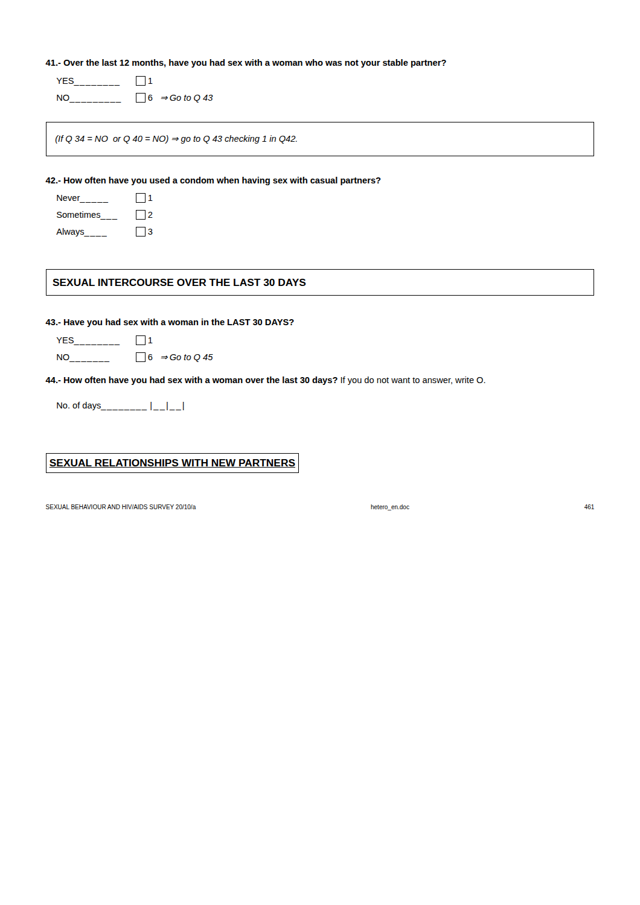41.- Over the last 12 months, have you had sex with a woman who was not your stable partner?
YES________ 1
NO_________ 6⇒ Go to Q 43
(If Q 34 = NO or Q 40 = NO) ⇒ go to Q 43 checking 1 in Q42.
42.- How often have you used a condom when having sex with casual partners?
Never_____ 1
Sometimes___ 2
Always____ 3
SEXUAL INTERCOURSE OVER THE LAST 30 DAYS
43.- Have you had sex with a woman in the LAST 30 DAYS?
YES________ 1
NO_______ 6⇒ Go to Q 45
44.- How often have you had sex with a woman over the last 30 days? If you do not want to answer, write O.
No. of days________ |__|__|
SEXUAL RELATIONSHIPS WITH NEW PARTNERS
SEXUAL BEHAVIOUR AND HIV/AIDS SURVEY 20/10/a hetero_en.doc 461